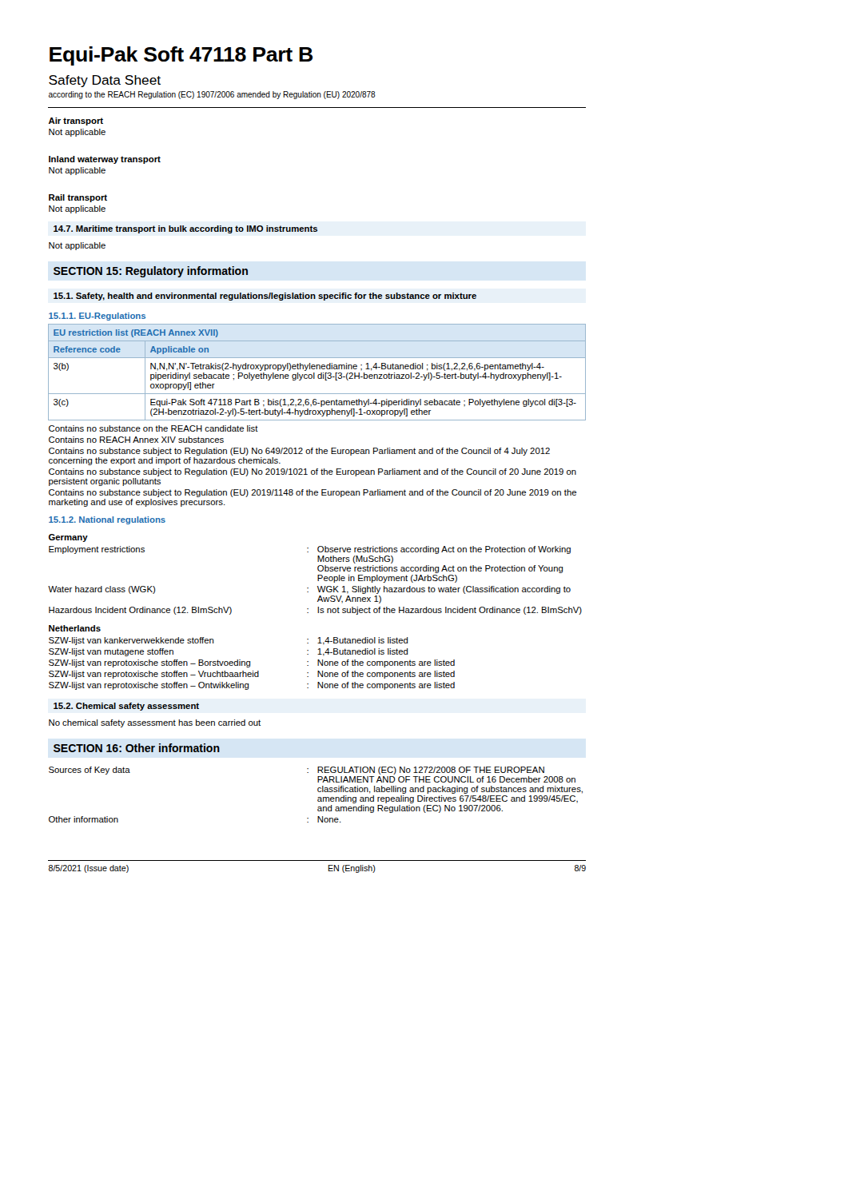Equi-Pak Soft 47118 Part B
Safety Data Sheet
according to the REACH Regulation (EC) 1907/2006 amended by Regulation (EU) 2020/878
Air transport
Not applicable
Inland waterway transport
Not applicable
Rail transport
Not applicable
14.7. Maritime transport in bulk according to IMO instruments
Not applicable
SECTION 15: Regulatory information
15.1. Safety, health and environmental regulations/legislation specific for the substance or mixture
15.1.1. EU-Regulations
EU restriction list (REACH Annex XVII)
| Reference code | Applicable on |
| --- | --- |
| 3(b) | N,N,N',N'-Tetrakis(2-hydroxypropyl)ethylenediamine ; 1,4-Butanediol ; bis(1,2,2,6,6-pentamethyl-4-piperidinyl sebacate ; Polyethylene glycol di[3-[3-(2H-benzotriazol-2-yl)-5-tert-butyl-4-hydroxyphenyl]-1-oxopropyl] ether |
| 3(c) | Equi-Pak Soft 47118 Part B ; bis(1,2,2,6,6-pentamethyl-4-piperidinyl sebacate ; Polyethylene glycol di[3-[3-(2H-benzotriazol-2-yl)-5-tert-butyl-4-hydroxyphenyl]-1-oxopropyl] ether |
Contains no substance on the REACH candidate list
Contains no REACH Annex XIV substances
Contains no substance subject to Regulation (EU) No 649/2012 of the European Parliament and of the Council of 4 July 2012 concerning the export and import of hazardous chemicals.
Contains no substance subject to Regulation (EU) No 2019/1021 of the European Parliament and of the Council of 20 June 2019 on persistent organic pollutants
Contains no substance subject to Regulation (EU) 2019/1148 of the European Parliament and of the Council of 20 June 2019 on the marketing and use of explosives precursors.
15.1.2. National regulations
Germany
| Employment restrictions | : | Observe restrictions according Act on the Protection of Working Mothers (MuSchG) Observe restrictions according Act on the Protection of Young People in Employment (JArbSchG) |
| Water hazard class (WGK) | : | WGK 1, Slightly hazardous to water (Classification according to AwSV, Annex 1) |
| Hazardous Incident Ordinance (12. BImSchV) | : | Is not subject of the Hazardous Incident Ordinance (12. BImSchV) |
Netherlands
| SZW-lijst van kankerverwekkende stoffen | : | 1,4-Butanediol is listed |
| SZW-lijst van mutagene stoffen | : | 1,4-Butanediol is listed |
| SZW-lijst van reprotoxische stoffen – Borstvoeding | : | None of the components are listed |
| SZW-lijst van reprotoxische stoffen – Vruchtbaarheid | : | None of the components are listed |
| SZW-lijst van reprotoxische stoffen – Ontwikkeling | : | None of the components are listed |
15.2. Chemical safety assessment
No chemical safety assessment has been carried out
SECTION 16: Other information
| Sources of Key data | : | REGULATION (EC) No 1272/2008 OF THE EUROPEAN PARLIAMENT AND OF THE COUNCIL of 16 December 2008 on classification, labelling and packaging of substances and mixtures, amending and repealing Directives 67/548/EEC and 1999/45/EC, and amending Regulation (EC) No 1907/2006. |
| Other information | : | None. |
8/5/2021 (Issue date) EN (English) 8/9